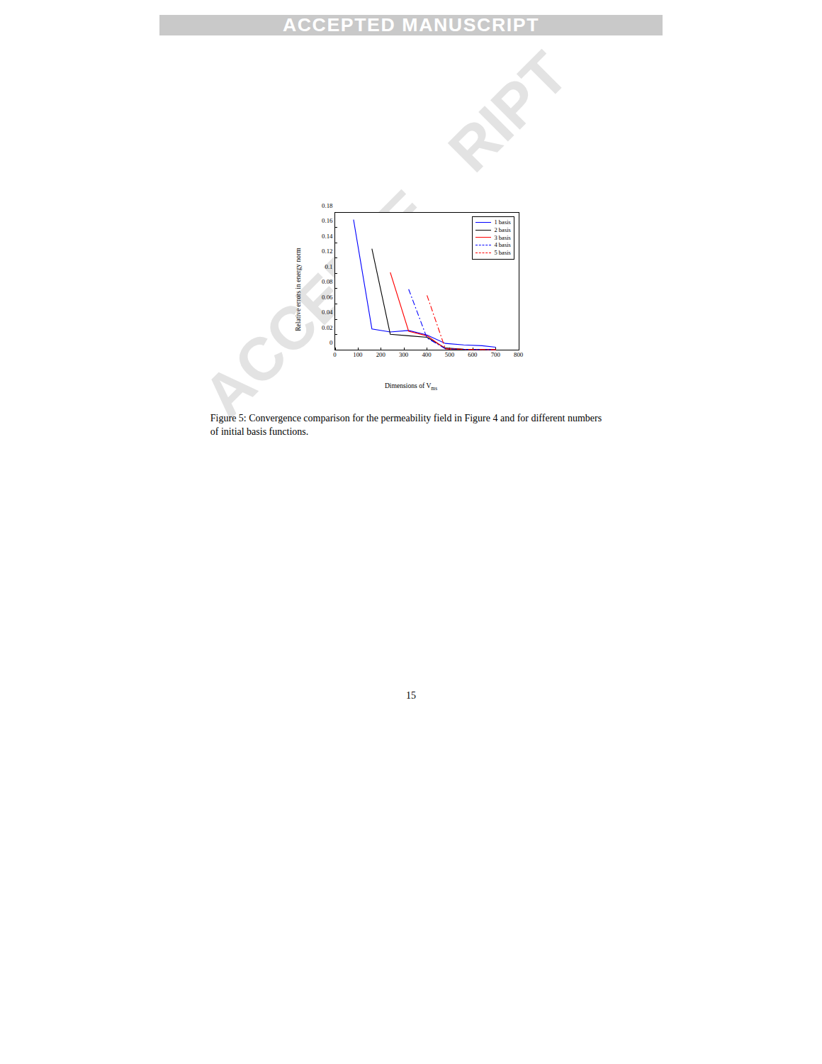ACCEPTED MANUSCRIPT
RIPT
ACCEPTE
Relative errors in energy norm
0
0.02
0.04
0.06
0.08
0.1
0.12
0.14
0.16
0.18
0
100
200
300
400
500
600
700
800
1 basis
2 basis
3 basis
4 basis
5 basis
Dimensions of Vms
Figure 5: Convergence comparison for the permeability field in Figure 4 and for different numbers of initial basis functions.
15